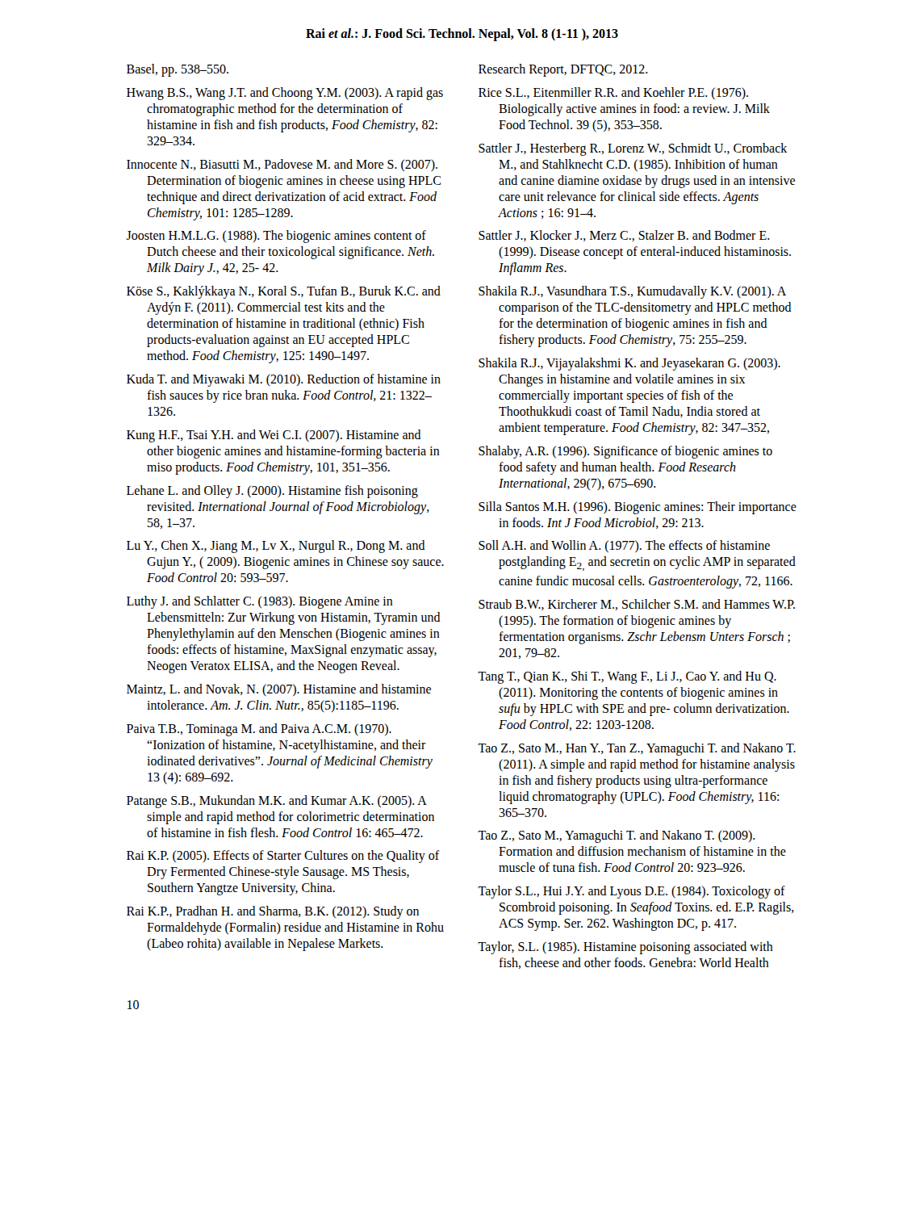Rai et al.: J. Food Sci. Technol. Nepal, Vol. 8 (1-11 ), 2013
Basel, pp. 538–550.
Hwang B.S., Wang J.T. and Choong Y.M. (2003). A rapid gas chromatographic method for the determination of histamine in fish and fish products, Food Chemistry, 82: 329–334.
Innocente N., Biasutti M., Padovese M. and More S. (2007). Determination of biogenic amines in cheese using HPLC technique and direct derivatization of acid extract. Food Chemistry, 101: 1285–1289.
Joosten H.M.L.G. (1988). The biogenic amines content of Dutch cheese and their toxicological significance. Neth. Milk Dairy J., 42, 25- 42.
Köse S., Kaklýkkaya N., Koral S., Tufan B., Buruk K.C. and Aydýn F. (2011). Commercial test kits and the determination of histamine in traditional (ethnic) Fish products-evaluation against an EU accepted HPLC method. Food Chemistry, 125: 1490–1497.
Kuda T. and Miyawaki M. (2010). Reduction of histamine in fish sauces by rice bran nuka. Food Control, 21: 1322–1326.
Kung H.F., Tsai Y.H. and Wei C.I. (2007). Histamine and other biogenic amines and histamine-forming bacteria in miso products. Food Chemistry, 101, 351–356.
Lehane L. and Olley J. (2000). Histamine fish poisoning revisited. International Journal of Food Microbiology, 58, 1–37.
Lu Y., Chen X., Jiang M., Lv X., Nurgul R., Dong M. and Gujun Y., ( 2009). Biogenic amines in Chinese soy sauce. Food Control 20: 593–597.
Luthy J. and Schlatter C. (1983). Biogene Amine in Lebensmitteln: Zur Wirkung von Histamin, Tyramin und Phenylethylamin auf den Menschen (Biogenic amines in foods: effects of histamine, MaxSignal enzymatic assay, Neogen Veratox ELISA, and the Neogen Reveal.
Maintz, L. and Novak, N. (2007). Histamine and histamine intolerance. Am. J. Clin. Nutr., 85(5):1185–1196.
Paiva T.B., Tominaga M. and Paiva A.C.M. (1970). “Ionization of histamine, N-acetylhistamine, and their iodinated derivatives”. Journal of Medicinal Chemistry 13 (4): 689–692.
Patange S.B., Mukundan M.K. and Kumar A.K. (2005). A simple and rapid method for colorimetric determination of histamine in fish flesh. Food Control 16: 465–472.
Rai K.P. (2005). Effects of Starter Cultures on the Quality of Dry Fermented Chinese-style Sausage. MS Thesis, Southern Yangtze University, China.
Rai K.P., Pradhan H. and Sharma, B.K. (2012). Study on Formaldehyde (Formalin) residue and Histamine in Rohu (Labeo rohita) available in Nepalese Markets.
Research Report, DFTQC, 2012.
Rice S.L., Eitenmiller R.R. and Koehler P.E. (1976). Biologically active amines in food: a review. J. Milk Food Technol. 39 (5), 353–358.
Sattler J., Hesterberg R., Lorenz W., Schmidt U., Cromback M., and Stahlknecht C.D. (1985). Inhibition of human and canine diamine oxidase by drugs used in an intensive care unit relevance for clinical side effects. Agents Actions ; 16: 91–4.
Sattler J., Klocker J., Merz C., Stalzer B. and Bodmer E. (1999). Disease concept of enteral-induced histaminosis. Inflamm Res.
Shakila R.J., Vasundhara T.S., Kumudavally K.V. (2001). A comparison of the TLC-densitometry and HPLC method for the determination of biogenic amines in fish and fishery products. Food Chemistry, 75: 255–259.
Shakila R.J., Vijayalakshmi K. and Jeyasekaran G. (2003). Changes in histamine and volatile amines in six commercially important species of fish of the Thoothukkudi coast of Tamil Nadu, India stored at ambient temperature. Food Chemistry, 82: 347–352,
Shalaby, A.R. (1996). Significance of biogenic amines to food safety and human health. Food Research International, 29(7), 675–690.
Silla Santos M.H. (1996). Biogenic amines: Their importance in foods. Int J Food Microbiol, 29: 213.
Soll A.H. and Wollin A. (1977). The effects of histamine postglanding E2, and secretin on cyclic AMP in separated canine fundic mucosal cells. Gastroenterology, 72, 1166.
Straub B.W., Kircherer M., Schilcher S.M. and Hammes W.P. (1995). The formation of biogenic amines by fermentation organisms. Zschr Lebensm Unters Forsch ; 201, 79–82.
Tang T., Qian K., Shi T., Wang F., Li J., Cao Y. and Hu Q. (2011). Monitoring the contents of biogenic amines in sufu by HPLC with SPE and pre- column derivatization. Food Control, 22: 1203-1208.
Tao Z., Sato M., Han Y., Tan Z., Yamaguchi T. and Nakano T. (2011). A simple and rapid method for histamine analysis in fish and fishery products using ultra-performance liquid chromatography (UPLC). Food Chemistry, 116: 365–370.
Tao Z., Sato M., Yamaguchi T. and Nakano T. (2009). Formation and diffusion mechanism of histamine in the muscle of tuna fish. Food Control 20: 923–926.
Taylor S.L., Hui J.Y. and Lyous D.E. (1984). Toxicology of Scombroid poisoning. In Seafood Toxins. ed. E.P. Ragils, ACS Symp. Ser. 262. Washington DC, p. 417.
Taylor, S.L. (1985). Histamine poisoning associated with fish, cheese and other foods. Genebra: World Health
10